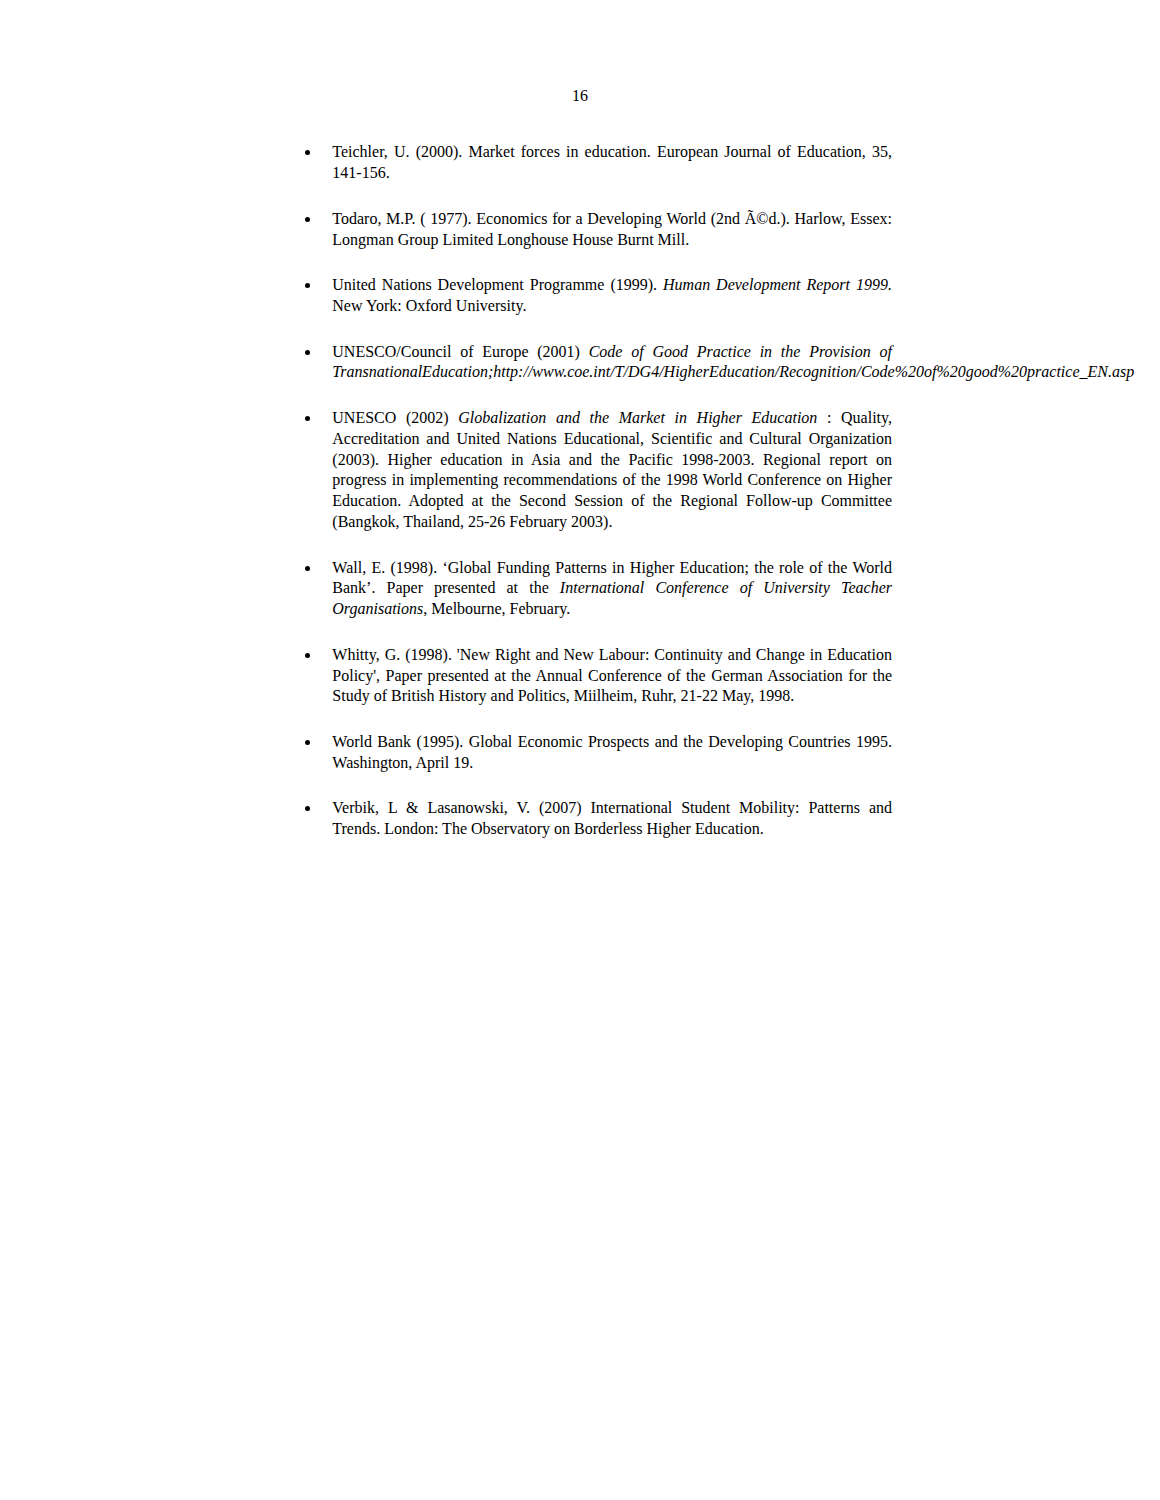16
Teichler, U. (2000). Market forces in education. European Journal of Education, 35, 141-156.
Todaro, M.P. ( 1977). Economics for a Developing World (2nd Ã©d.). Harlow, Essex: Longman Group Limited Longhouse House Burnt Mill.
United Nations Development Programme (1999). Human Development Report 1999. New York: Oxford University.
UNESCO/Council of Europe (2001) Code of Good Practice in the Provision of TransnationalEducation;http://www.coe.int/T/DG4/HigherEducation/Recognition/Code%20of%20good%20practice_EN.asp
UNESCO (2002) Globalization and the Market in Higher Education : Quality, Accreditation and United Nations Educational, Scientific and Cultural Organization (2003). Higher education in Asia and the Pacific 1998-2003. Regional report on progress in implementing recommendations of the 1998 World Conference on Higher Education. Adopted at the Second Session of the Regional Follow-up Committee (Bangkok, Thailand, 25-26 February 2003).
Wall, E. (1998). ‘Global Funding Patterns in Higher Education; the role of the World Bank’. Paper presented at the International Conference of University Teacher Organisations, Melbourne, February.
Whitty, G. (1998). 'New Right and New Labour: Continuity and Change in Education Policy', Paper presented at the Annual Conference of the German Association for the Study of British History and Politics, Miilheim, Ruhr, 21-22 May, 1998.
World Bank (1995). Global Economic Prospects and the Developing Countries 1995. Washington, April 19.
Verbik, L & Lasanowski, V. (2007) International Student Mobility: Patterns and Trends. London: The Observatory on Borderless Higher Education.